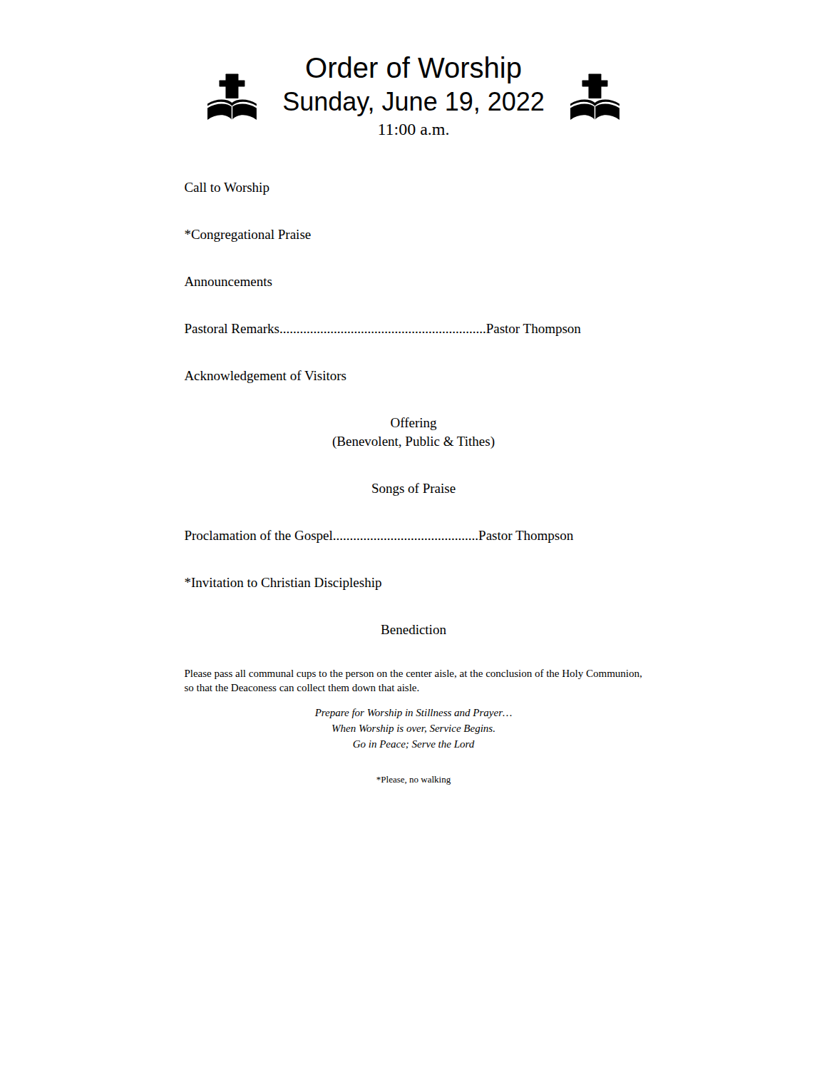Order of Worship
Sunday, June 19, 2022
11:00 a.m.
Call to Worship
*Congregational Praise
Announcements
Pastoral Remarks............................................................. Pastor Thompson
Acknowledgement of Visitors
Offering
(Benevolent, Public & Tithes)
Songs of Praise
Proclamation of the Gospel........................................... Pastor Thompson
*Invitation to Christian Discipleship
Benediction
Please pass all communal cups to the person on the center aisle, at the conclusion of the Holy Communion, so that the Deaconess can collect them down that aisle.
Prepare for Worship in Stillness and Prayer…
When Worship is over, Service Begins.
Go in Peace; Serve the Lord
*Please, no walking